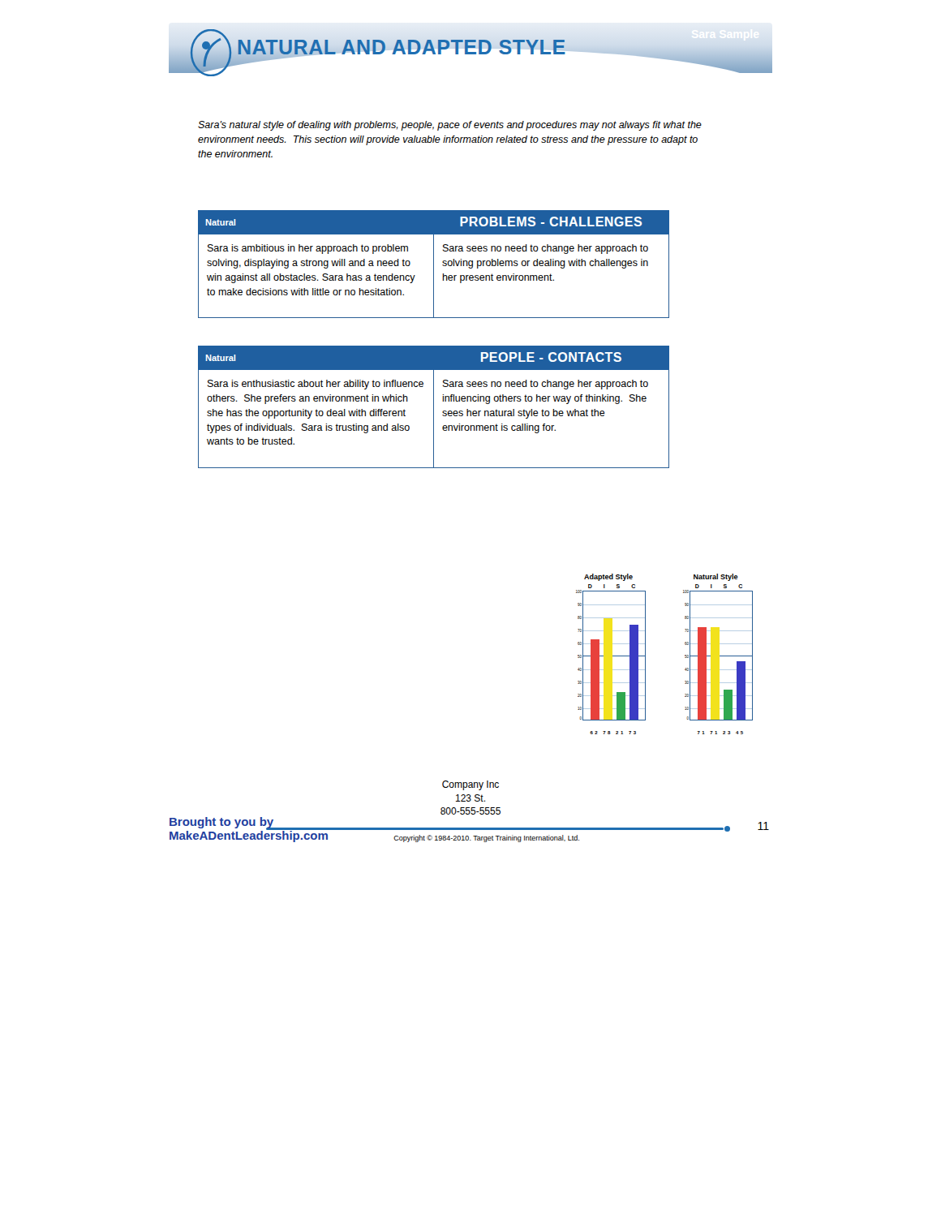Sara Sample
NATURAL AND ADAPTED STYLE
Sara's natural style of dealing with problems, people, pace of events and procedures may not always fit what the environment needs. This section will provide valuable information related to stress and the pressure to adapt to the environment.
| Natural | PROBLEMS - CHALLENGES |
| --- | --- |
| Sara is ambitious in her approach to problem solving, displaying a strong will and a need to win against all obstacles. Sara has a tendency to make decisions with little or no hesitation. | Sara sees no need to change her approach to solving problems or dealing with challenges in her present environment. |
| Natural | PEOPLE - CONTACTS |
| --- | --- |
| Sara is enthusiastic about her ability to influence others. She prefers an environment in which she has the opportunity to deal with different types of individuals. Sara is trusting and also wants to be trusted. | Sara sees no need to change her approach to influencing others to her way of thinking. She sees her natural style to be what the environment is calling for. |
Adapted Style
D I S C
100 90 80 70 60 50 40 30 20 10 0
62 78 21 73
Natural Style
D I S C
100 90 80 70 60 50 40 30 20 10 0
71 71 23 45
Company Inc
123 St.
800-555-5555
Brought to you by
MakeADentLeadership.com
Copyright © 1984-2010. Target Training International, Ltd.
11